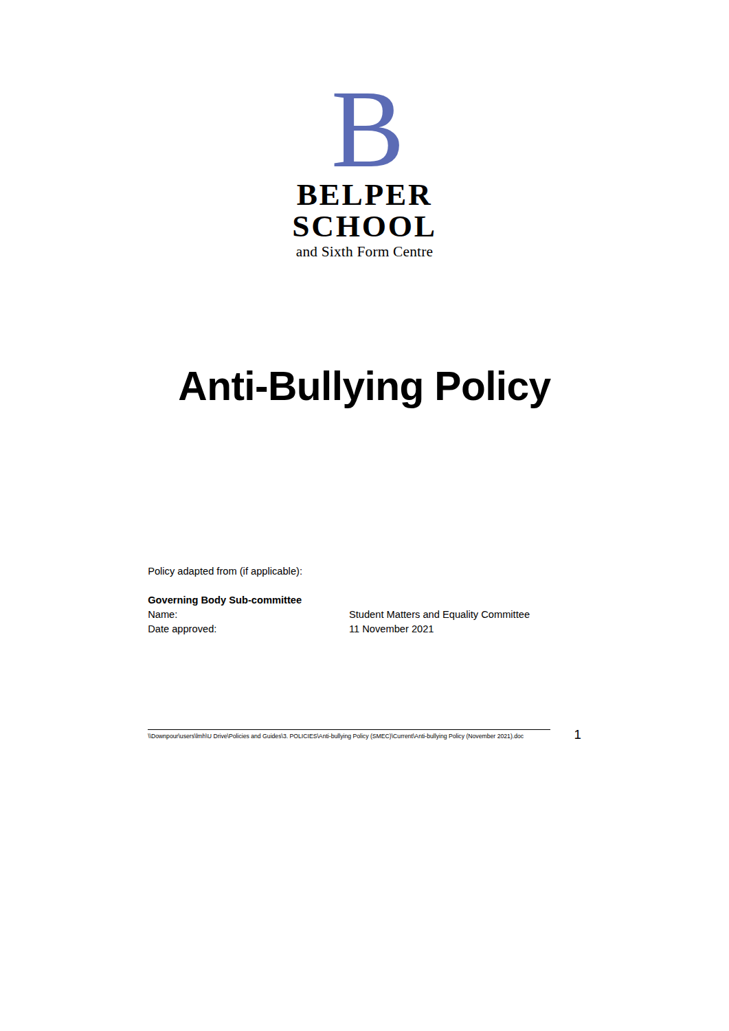B
BELPER
SCHOOL
and Sixth Form Centre
Anti-Bullying Policy
Policy adapted from (if applicable):
Governing Body Sub-committee
| Name: | Student Matters and Equality Committee |
| Date approved: | 11 November 2021 |
\\Downpour\users\lmh\U Drive\Policies and Guides\3. POLICIES\Anti-bullying Policy (SMEC)\Current\Anti-bullying Policy (November 2021).doc 1